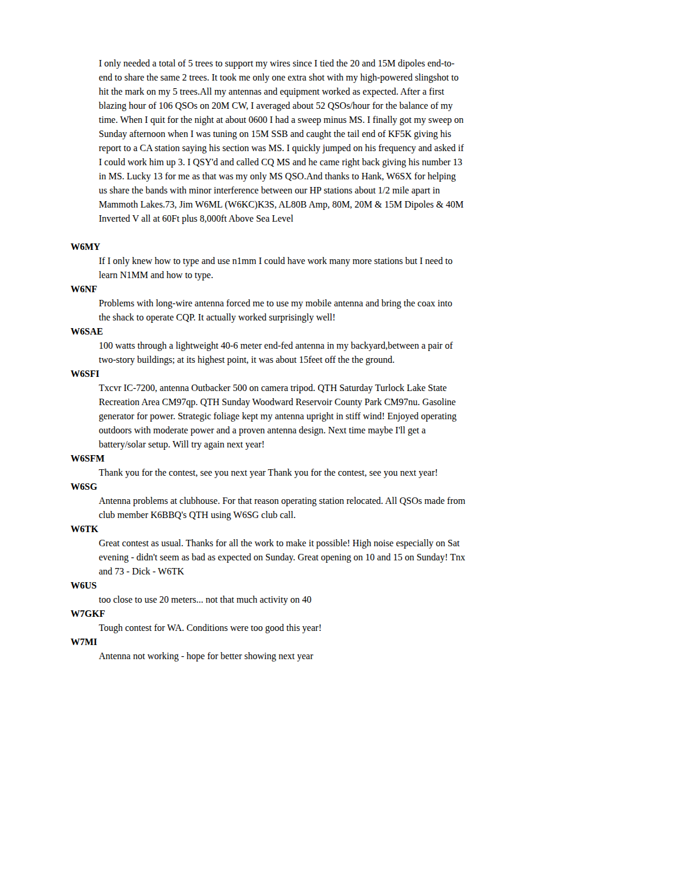I only needed a total of 5 trees to support my wires since I tied the 20 and 15M dipoles end-to-end to share the same 2 trees. It took me only one extra shot with my high-powered slingshot to hit the mark on my 5 trees.All my antennas and equipment worked as expected. After a first blazing hour of 106 QSOs on 20M CW, I averaged about 52 QSOs/hour for the balance of my time. When I quit for the night at about 0600 I had a sweep minus MS. I finally got my sweep on Sunday afternoon when I was tuning on 15M SSB and caught the tail end of KF5K giving his report to a CA station saying his section was MS. I quickly jumped on his frequency and asked if I could work him up 3. I QSY'd and called CQ MS and he came right back giving his number 13 in MS. Lucky 13 for me as that was my only MS QSO.And thanks to Hank, W6SX for helping us share the bands with minor interference between our HP stations about 1/2 mile apart in Mammoth Lakes.73, Jim W6ML (W6KC)K3S, AL80B Amp, 80M, 20M & 15M Dipoles & 40M Inverted V all at 60Ft plus 8,000ft Above Sea Level
W6MY
If I only knew how to type and use n1mm I could have work many more stations but I need to learn N1MM and how to type.
W6NF
Problems with long-wire antenna forced me to use my mobile antenna and bring the coax into the shack to operate CQP. It actually worked surprisingly well!
W6SAE
100 watts through a lightweight 40-6 meter end-fed antenna in my backyard,between a pair of two-story buildings; at its highest point, it was about 15feet off the the ground.
W6SFI
Txcvr IC-7200, antenna Outbacker 500 on camera tripod. QTH Saturday Turlock Lake State Recreation Area CM97qp. QTH Sunday Woodward Reservoir County Park CM97nu. Gasoline generator for power. Strategic foliage kept my antenna upright in stiff wind! Enjoyed operating outdoors with moderate power and a proven antenna design. Next time maybe I'll get a battery/solar setup. Will try again next year!
W6SFM
Thank you for the contest, see you next year Thank you for the contest, see you next year!
W6SG
Antenna problems at clubhouse. For that reason operating station relocated. All QSOs made from club member K6BBQ's QTH using W6SG club call.
W6TK
Great contest as usual. Thanks for all the work to make it possible! High noise especially on Sat evening - didn't seem as bad as expected on Sunday. Great opening on 10 and 15 on Sunday! Tnx and 73 - Dick - W6TK
W6US
too close to use 20 meters... not that much activity on 40
W7GKF
Tough contest for WA. Conditions were too good this year!
W7MI
Antenna not working - hope for better showing next year